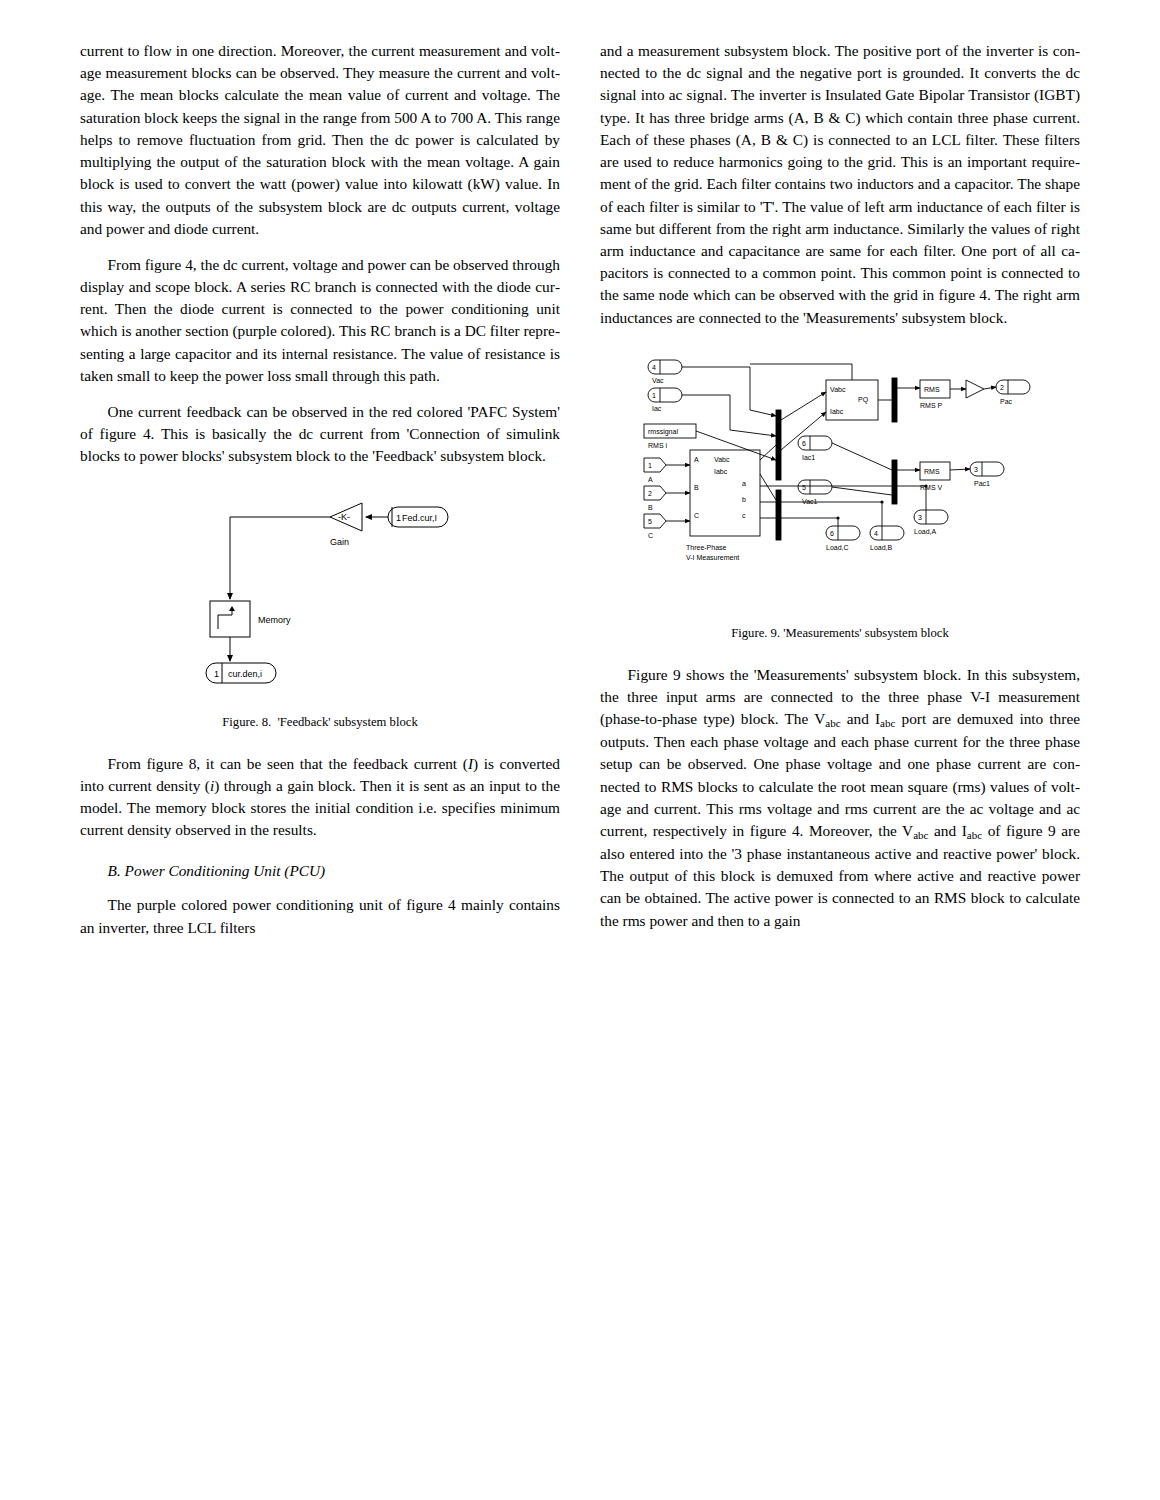current to flow in one direction. Moreover, the current measurement and voltage measurement blocks can be observed. They measure the current and voltage. The mean blocks calculate the mean value of current and voltage. The saturation block keeps the signal in the range from 500 A to 700 A. This range helps to remove fluctuation from grid. Then the dc power is calculated by multiplying the output of the saturation block with the mean voltage. A gain block is used to convert the watt (power) value into kilowatt (kW) value. In this way, the outputs of the subsystem block are dc outputs current, voltage and power and diode current.
From figure 4, the dc current, voltage and power can be observed through display and scope block. A series RC branch is connected with the diode current. Then the diode current is connected to the power conditioning unit which is another section (purple colored). This RC branch is a DC filter representing a large capacitor and its internal resistance. The value of resistance is taken small to keep the power loss small through this path.
One current feedback can be observed in the red colored 'PAFC System' of figure 4. This is basically the dc current from 'Connection of simulink blocks to power blocks' subsystem block to the 'Feedback' subsystem block.
1 Fed.cur,I -K- Gain Memory 1 cur.den,i
Figure. 8. 'Feedback' subsystem block
From figure 8, it can be seen that the feedback current (I) is converted into current density (i) through a gain block. Then it is sent as an input to the model. The memory block stores the initial condition i.e. specifies minimum current density observed in the results.
B. Power Conditioning Unit (PCU)
The purple colored power conditioning unit of figure 4 mainly contains an inverter, three LCL filters
and a measurement subsystem block. The positive port of the inverter is connected to the dc signal and the negative port is grounded. It converts the dc signal into ac signal. The inverter is Insulated Gate Bipolar Transistor (IGBT) type. It has three bridge arms (A, B & C) which contain three phase current. Each of these phases (A, B & C) is connected to an LCL filter. These filters are used to reduce harmonics going to the grid. This is an important requirement of the grid. Each filter contains two inductors and a capacitor. The shape of each filter is similar to 'T'. The value of left arm inductance of each filter is same but different from the right arm inductance. Similarly the values of right arm inductance and capacitance are same for each filter. One port of all capacitors is connected to a common point. This common point is connected to the same node which can be observed with the grid in figure 4. The right arm inductances are connected to the 'Measurements' subsystem block.
4 Vac 1 Iac rmssignal RMS i 1 A 2 B 5 C A B C Vabc Iabc a b c Three-Phase V-I Measurement Vabc PQ Iabc RMS RMS P 2 Pac 6 Iac1 5 Vac1 RMS RMS V 3 Pac1 6 Load,C 4 Load,B 3 Load,A
Figure. 9. 'Measurements' subsystem block
Figure 9 shows the 'Measurements' subsystem block. In this subsystem, the three input arms are connected to the three phase V-I measurement (phase-to-phase type) block. The Vabc and Iabc port are demuxed into three outputs. Then each phase voltage and each phase current for the three phase setup can be observed. One phase voltage and one phase current are connected to RMS blocks to calculate the root mean square (rms) values of voltage and current. This rms voltage and rms current are the ac voltage and ac current, respectively in figure 4. Moreover, the Vabc and Iabc of figure 9 are also entered into the '3 phase instantaneous active and reactive power' block. The output of this block is demuxed from where active and reactive power can be obtained. The active power is connected to an RMS block to calculate the rms power and then to a gain